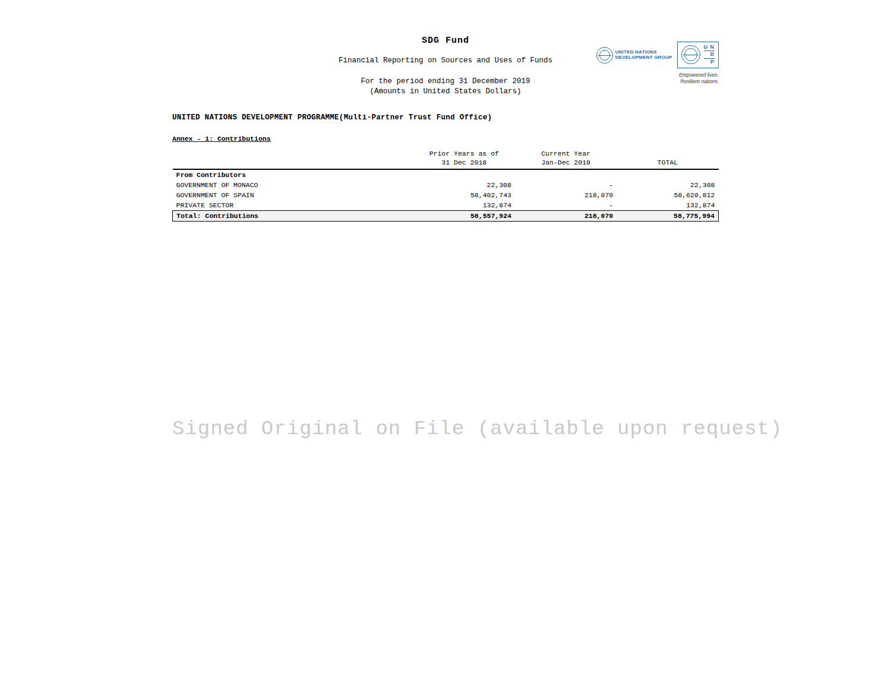UNITED NATIONS
DEVELOPMENT GROUP
U N D P
Empowered lives.
Resilient nations.
SDG Fund
Financial Reporting on Sources and Uses of Funds
For the period ending 31 December 2019
(Amounts in United States Dollars)
UNITED NATIONS DEVELOPMENT PROGRAMME(Multi-Partner Trust Fund Office)
Annex - 1: Contributions
| | Prior Years as of 31 Dec 2018 | Current Year Jan-Dec 2019 | TOTAL |
| --- | --- | --- | --- |
| From Contributors | | | |
| GOVERNMENT OF MONACO | 22,308 | - | 22,308 |
| GOVERNMENT OF SPAIN | 58,402,743 | 218,070 | 58,620,812 |
| PRIVATE SECTOR | 132,874 | - | 132,874 |
| Total: Contributions | 58,557,924 | 218,070 | 58,775,994 |
Signed Original on File (available upon request)